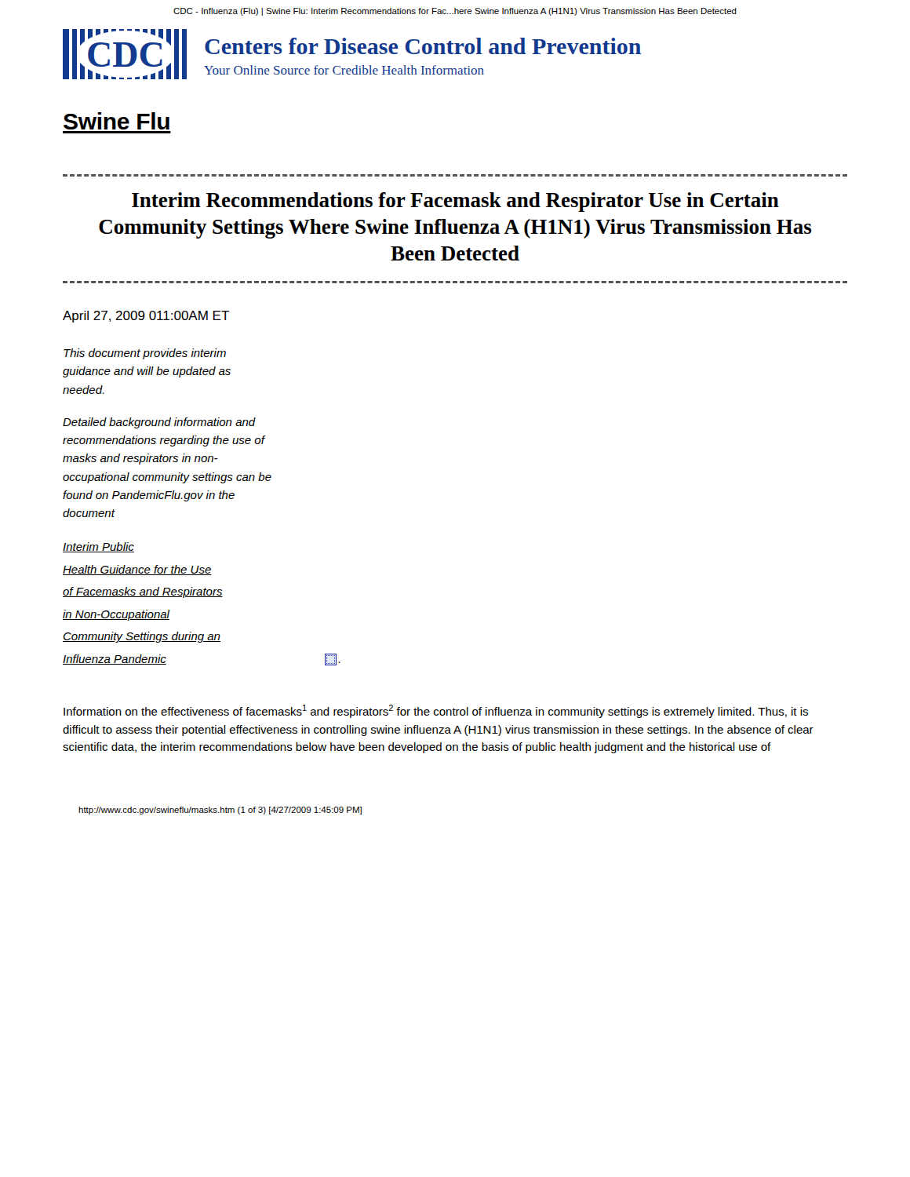CDC - Influenza (Flu) | Swine Flu: Interim Recommendations for Fac...here Swine Influenza A (H1N1) Virus Transmission Has Been Detected
Swine Flu
Interim Recommendations for Facemask and Respirator Use in Certain Community Settings Where Swine Influenza A (H1N1) Virus Transmission Has Been Detected
April 27, 2009 011:00AM ET
This document provides interim guidance and will be updated as needed.
Detailed background information and recommendations regarding the use of masks and respirators in non-occupational community settings can be found on PandemicFlu.gov in the document
Interim Public
Health Guidance for the Use
of Facemasks and Respirators
in Non-Occupational
Community Settings during an
Influenza Pandemic .
Information on the effectiveness of facemasks1 and respirators2 for the control of influenza in community settings is extremely limited. Thus, it is difficult to assess their potential effectiveness in controlling swine influenza A (H1N1) virus transmission in these settings. In the absence of clear scientific data, the interim recommendations below have been developed on the basis of public health judgment and the historical use of
http://www.cdc.gov/swineflu/masks.htm (1 of 3) [4/27/2009 1:45:09 PM]